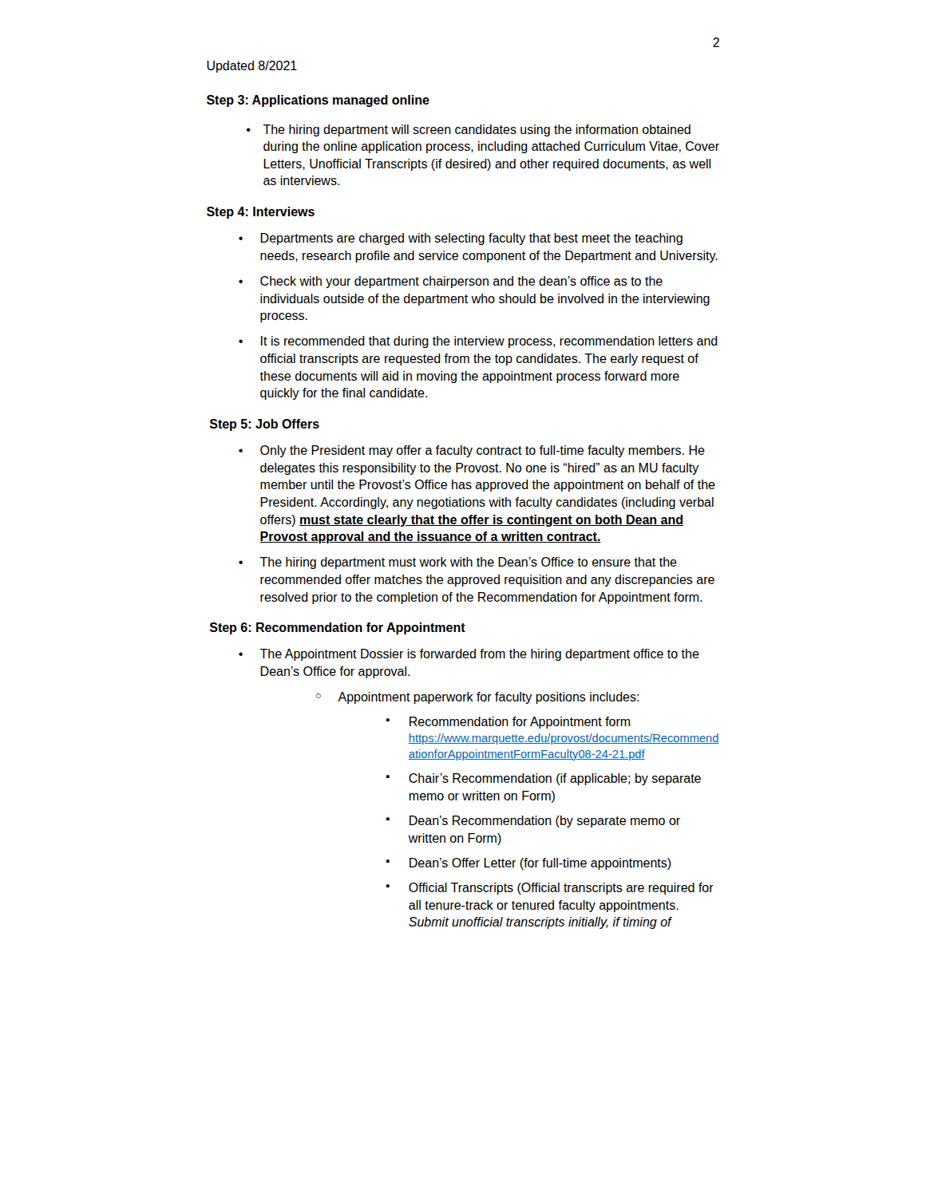2
Updated 8/2021
Step 3: Applications managed online
The hiring department will screen candidates using the information obtained during the online application process, including attached Curriculum Vitae, Cover Letters, Unofficial Transcripts (if desired) and other required documents, as well as interviews.
Step 4: Interviews
Departments are charged with selecting faculty that best meet the teaching needs, research profile and service component of the Department and University.
Check with your department chairperson and the dean’s office as to the individuals outside of the department who should be involved in the interviewing process.
It is recommended that during the interview process, recommendation letters and official transcripts are requested from the top candidates. The early request of these documents will aid in moving the appointment process forward more quickly for the final candidate.
Step 5: Job Offers
Only the President may offer a faculty contract to full-time faculty members. He delegates this responsibility to the Provost. No one is “hired” as an MU faculty member until the Provost’s Office has approved the appointment on behalf of the President. Accordingly, any negotiations with faculty candidates (including verbal offers) must state clearly that the offer is contingent on both Dean and Provost approval and the issuance of a written contract.
The hiring department must work with the Dean’s Office to ensure that the recommended offer matches the approved requisition and any discrepancies are resolved prior to the completion of the Recommendation for Appointment form.
Step 6: Recommendation for Appointment
The Appointment Dossier is forwarded from the hiring department office to the Dean’s Office for approval.
Appointment paperwork for faculty positions includes:
Recommendation for Appointment form
https://www.marquette.edu/provost/documents/RecommendationforAppointmentFormFaculty08-24-21.pdf
Chair’s Recommendation (if applicable; by separate memo or written on Form)
Dean’s Recommendation (by separate memo or written on Form)
Dean’s Offer Letter (for full-time appointments)
Official Transcripts (Official transcripts are required for all tenure-track or tenured faculty appointments. Submit unofficial transcripts initially, if timing of